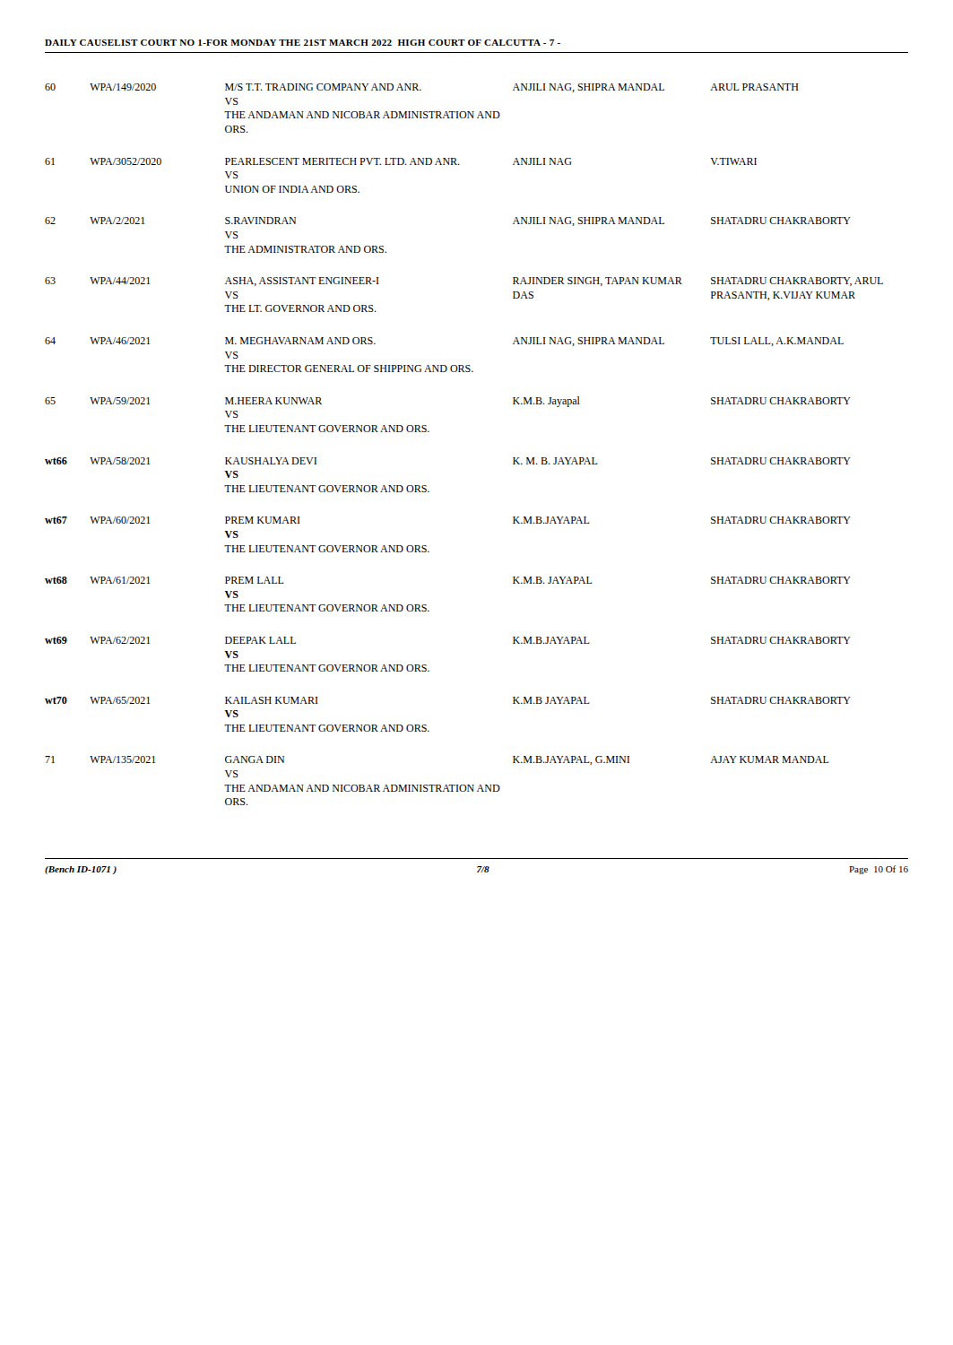DAILY CAUSELIST COURT NO 1-FOR MONDAY THE 21ST MARCH 2022 HIGH COURT OF CALCUTTA - 7 -
| 60 | WPA/149/2020 | M/S T.T. TRADING COMPANY AND ANR. VS THE ANDAMAN AND NICOBAR ADMINISTRATION AND ORS. | ANJILI NAG, SHIPRA MANDAL | ARUL PRASANTH |
| 61 | WPA/3052/2020 | PEARLESCENT MERITECH PVT. LTD. AND ANR. VS UNION OF INDIA AND ORS. | ANJILI NAG | V.TIWARI |
| 62 | WPA/2/2021 | S.RAVINDRAN VS THE ADMINISTRATOR AND ORS. | ANJILI NAG, SHIPRA MANDAL | SHATADRU CHAKRABORTY |
| 63 | WPA/44/2021 | ASHA, ASSISTANT ENGINEER-I VS THE LT. GOVERNOR AND ORS. | RAJINDER SINGH, TAPAN KUMAR DAS | SHATADRU CHAKRABORTY, ARUL PRASANTH, K.VIJAY KUMAR |
| 64 | WPA/46/2021 | M. MEGHAVARNAM AND ORS. VS THE DIRECTOR GENERAL OF SHIPPING AND ORS. | ANJILI NAG, SHIPRA MANDAL | TULSI LALL, A.K.MANDAL |
| 65 | WPA/59/2021 | M.HEERA KUNWAR VS THE LIEUTENANT GOVERNOR AND ORS. | K.M.B. Jayapal | SHATADRU CHAKRABORTY |
| wt66 | WPA/58/2021 | KAUSHALYA DEVI VS THE LIEUTENANT GOVERNOR AND ORS. | K. M. B. JAYAPAL | SHATADRU CHAKRABORTY |
| wt67 | WPA/60/2021 | PREM KUMARI VS THE LIEUTENANT GOVERNOR AND ORS. | K.M.B.JAYAPAL | SHATADRU CHAKRABORTY |
| wt68 | WPA/61/2021 | PREM LALL VS THE LIEUTENANT GOVERNOR AND ORS. | K.M.B. JAYAPAL | SHATADRU CHAKRABORTY |
| wt69 | WPA/62/2021 | DEEPAK LALL VS THE LIEUTENANT GOVERNOR AND ORS. | K.M.B.JAYAPAL | SHATADRU CHAKRABORTY |
| wt70 | WPA/65/2021 | KAILASH KUMARI VS THE LIEUTENANT GOVERNOR AND ORS. | K.M.B JAYAPAL | SHATADRU CHAKRABORTY |
| 71 | WPA/135/2021 | GANGA DIN VS THE ANDAMAN AND NICOBAR ADMINISTRATION AND ORS. | K.M.B.JAYAPAL, G.MINI | AJAY KUMAR MANDAL |
(Bench ID-1071 ) 7/8 Page 10 Of 16